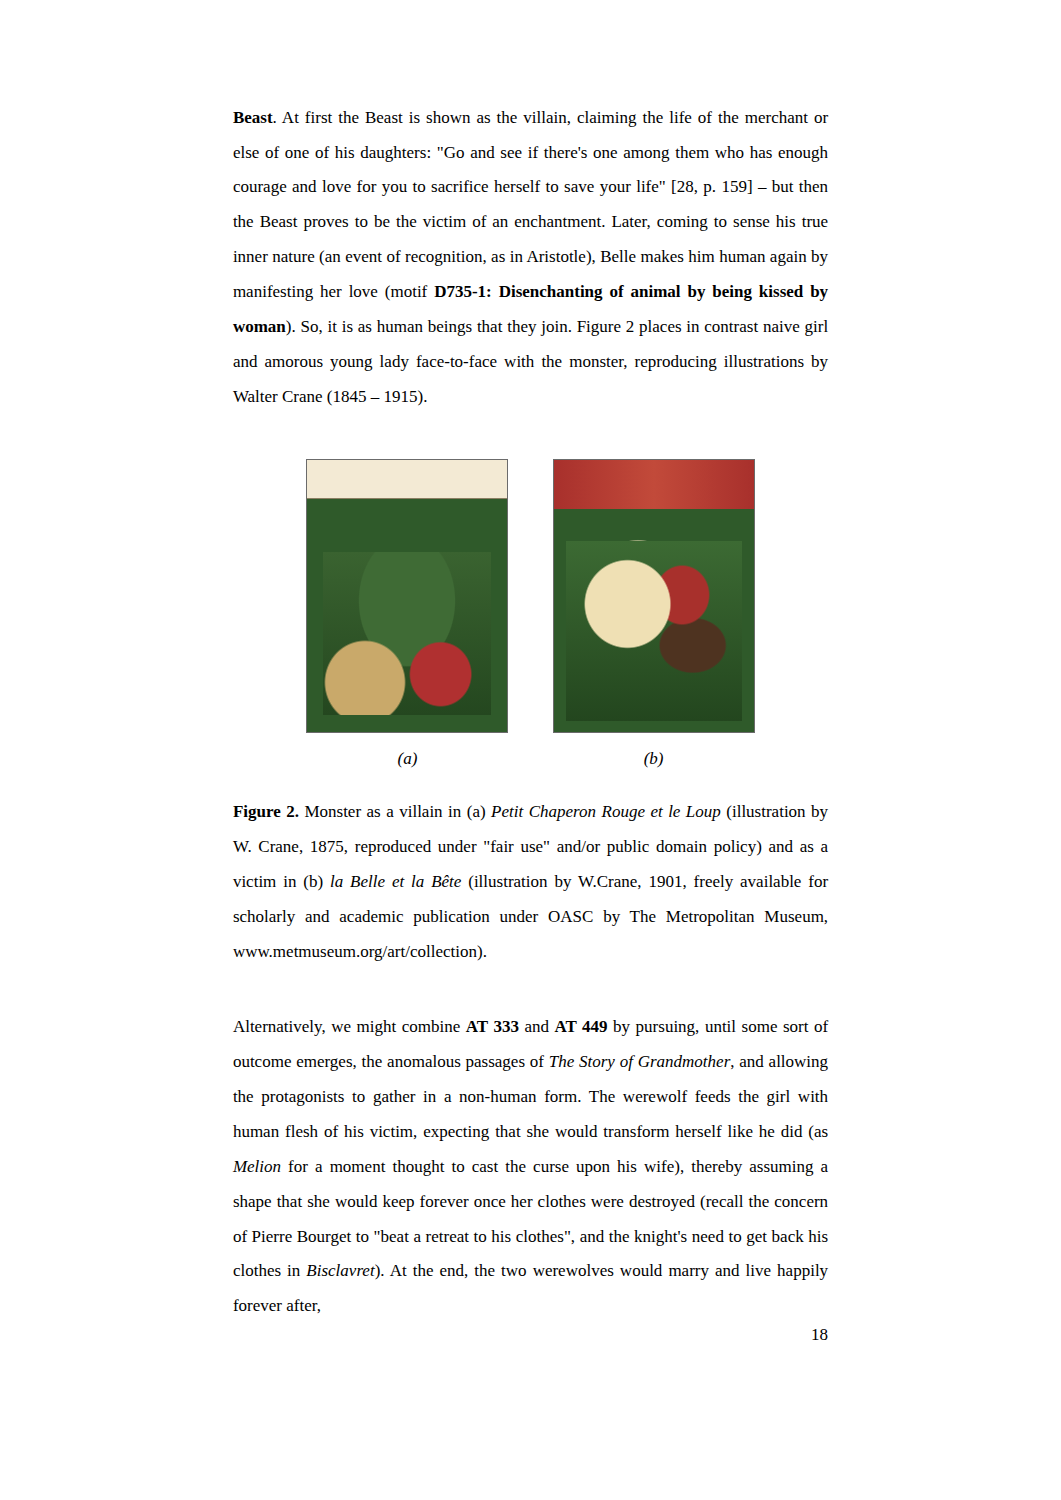Beast. At first the Beast is shown as the villain, claiming the life of the merchant or else of one of his daughters: "Go and see if there's one among them who has enough courage and love for you to sacrifice herself to save your life" [28, p. 159] – but then the Beast proves to be the victim of an enchantment. Later, coming to sense his true inner nature (an event of recognition, as in Aristotle), Belle makes him human again by manifesting her love (motif D735-1: Disenchanting of animal by being kissed by woman). So, it is as human beings that they join. Figure 2 places in contrast naive girl and amorous young lady face-to-face with the monster, reproducing illustrations by Walter Crane (1845 – 1915).
(a)
(b)
Figure 2. Monster as a villain in (a) Petit Chaperon Rouge et le Loup (illustration by W. Crane, 1875, reproduced under "fair use" and/or public domain policy) and as a victim in (b) la Belle et la Bête (illustration by W.Crane, 1901, freely available for scholarly and academic publication under OASC by The Metropolitan Museum, www.metmuseum.org/art/collection).
Alternatively, we might combine AT 333 and AT 449 by pursuing, until some sort of outcome emerges, the anomalous passages of The Story of Grandmother, and allowing the protagonists to gather in a non-human form. The werewolf feeds the girl with human flesh of his victim, expecting that she would transform herself like he did (as Melion for a moment thought to cast the curse upon his wife), thereby assuming a shape that she would keep forever once her clothes were destroyed (recall the concern of Pierre Bourget to "beat a retreat to his clothes", and the knight's need to get back his clothes in Bisclavret). At the end, the two werewolves would marry and live happily forever after,
18